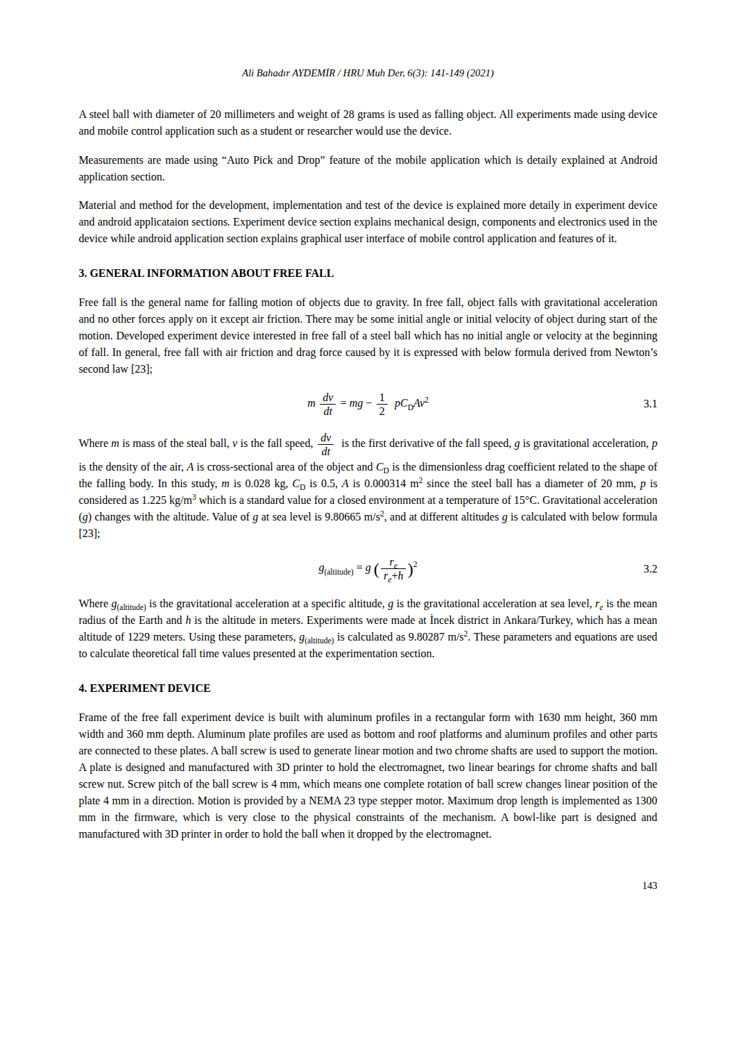Ali Bahadır AYDEMİR / HRU Muh Der, 6(3): 141-149 (2021)
A steel ball with diameter of 20 millimeters and weight of 28 grams is used as falling object. All experiments made using device and mobile control application such as a student or researcher would use the device.
Measurements are made using “Auto Pick and Drop” feature of the mobile application which is detaily explained at Android application section.
Material and method for the development, implementation and test of the device is explained more detaily in experiment device and android applicataion sections. Experiment device section explains mechanical design, components and electronics used in the device while android application section explains graphical user interface of mobile control application and features of it.
3. GENERAL INFORMATION ABOUT FREE FALL
Free fall is the general name for falling motion of objects due to gravity. In free fall, object falls with gravitational acceleration and no other forces apply on it except air friction. There may be some initial angle or initial velocity of object during start of the motion. Developed experiment device interested in free fall of a steel ball which has no initial angle or velocity at the beginning of fall. In general, free fall with air friction and drag force caused by it is expressed with below formula derived from Newton’s second law [23];
m dv dt = mg − 12 pCDAv2
3.1
Where m is mass of the steal ball, v is the fall speed, dv dt is the first derivative of the fall speed, g is gravitational acceleration, p is the density of the air, A is cross-sectional area of the object and CD is the dimensionless drag coefficient related to the shape of the falling body. In this study, m is 0.028 kg, CD is 0.5, A is 0.000314 m2 since the steel ball has a diameter of 20 mm, p is considered as 1.225 kg/m3 which is a standard value for a closed environment at a temperature of 15°C. Gravitational acceleration (g) changes with the altitude. Value of g at sea level is 9.80665 m/s2, and at different altitudes g is calculated with below formula [23];
g(altitude) = g (re re+h)2
3.2
Where g(altitude) is the gravitational acceleration at a specific altitude, g is the gravitational acceleration at sea level, re is the mean radius of the Earth and h is the altitude in meters. Experiments were made at İncek district in Ankara/Turkey, which has a mean altitude of 1229 meters. Using these parameters, g(altitude) is calculated as 9.80287 m/s2. These parameters and equations are used to calculate theoretical fall time values presented at the experimentation section.
4. EXPERIMENT DEVICE
Frame of the free fall experiment device is built with aluminum profiles in a rectangular form with 1630 mm height, 360 mm width and 360 mm depth. Aluminum plate profiles are used as bottom and roof platforms and aluminum profiles and other parts are connected to these plates. A ball screw is used to generate linear motion and two chrome shafts are used to support the motion. A plate is designed and manufactured with 3D printer to hold the electromagnet, two linear bearings for chrome shafts and ball screw nut. Screw pitch of the ball screw is 4 mm, which means one complete rotation of ball screw changes linear position of the plate 4 mm in a direction. Motion is provided by a NEMA 23 type stepper motor. Maximum drop length is implemented as 1300 mm in the firmware, which is very close to the physical constraints of the mechanism. A bowl-like part is designed and manufactured with 3D printer in order to hold the ball when it dropped by the electromagnet.
143